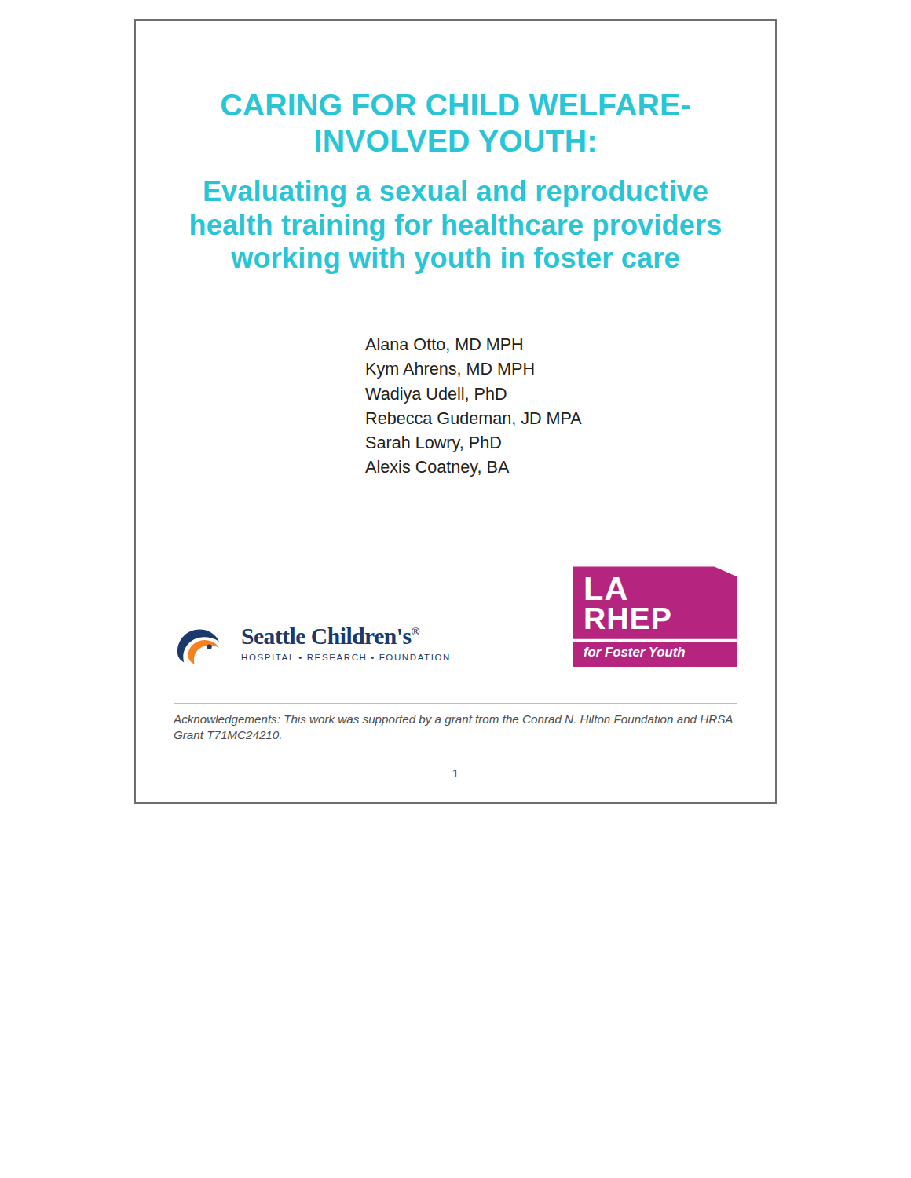Caring for Child Welfare-Involved Youth: Evaluating a sexual and reproductive health training for healthcare providers working with youth in foster care
Alana Otto, MD MPH
Kym Ahrens, MD MPH
Wadiya Udell, PhD
Rebecca Gudeman, JD MPA
Sarah Lowry, PhD
Alexis Coatney, BA
Seattle Children's®
HOSPITAL • RESEARCH • FOUNDATION
LA
RHEP
for Foster Youth
Acknowledgements: This work was supported by a grant from the Conrad N. Hilton Foundation and HRSA Grant T71MC24210.
1